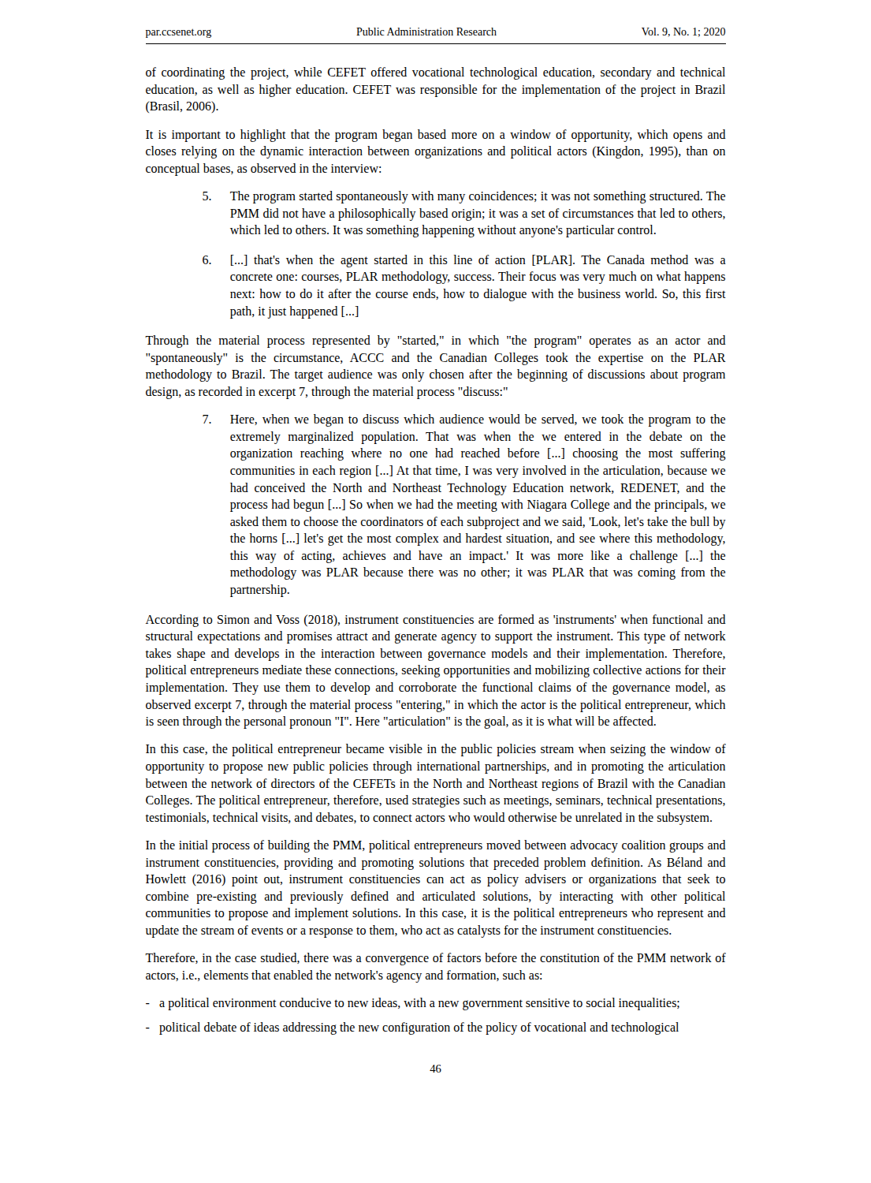par.ccsenet.org Public Administration Research Vol. 9, No. 1; 2020
of coordinating the project, while CEFET offered vocational technological education, secondary and technical education, as well as higher education. CEFET was responsible for the implementation of the project in Brazil (Brasil, 2006).
It is important to highlight that the program began based more on a window of opportunity, which opens and closes relying on the dynamic interaction between organizations and political actors (Kingdon, 1995), than on conceptual bases, as observed in the interview:
5. The program started spontaneously with many coincidences; it was not something structured. The PMM did not have a philosophically based origin; it was a set of circumstances that led to others, which led to others. It was something happening without anyone's particular control.
6.[...] that's when the agent started in this line of action [PLAR]. The Canada method was a concrete one: courses, PLAR methodology, success. Their focus was very much on what happens next: how to do it after the course ends, how to dialogue with the business world. So, this first path, it just happened [...]
Through the material process represented by "started," in which "the program" operates as an actor and "spontaneously" is the circumstance, ACCC and the Canadian Colleges took the expertise on the PLAR methodology to Brazil. The target audience was only chosen after the beginning of discussions about program design, as recorded in excerpt 7, through the material process "discuss:"
7. Here, when we began to discuss which audience would be served, we took the program to the extremely marginalized population. That was when the we entered in the debate on the organization reaching where no one had reached before [...] choosing the most suffering communities in each region [...] At that time, I was very involved in the articulation, because we had conceived the North and Northeast Technology Education network, REDENET, and the process had begun [...] So when we had the meeting with Niagara College and the principals, we asked them to choose the coordinators of each subproject and we said, 'Look, let's take the bull by the horns [...] let's get the most complex and hardest situation, and see where this methodology, this way of acting, achieves and have an impact.' It was more like a challenge [...] the methodology was PLAR because there was no other; it was PLAR that was coming from the partnership.
According to Simon and Voss (2018), instrument constituencies are formed as 'instruments' when functional and structural expectations and promises attract and generate agency to support the instrument. This type of network takes shape and develops in the interaction between governance models and their implementation. Therefore, political entrepreneurs mediate these connections, seeking opportunities and mobilizing collective actions for their implementation. They use them to develop and corroborate the functional claims of the governance model, as observed excerpt 7, through the material process "entering," in which the actor is the political entrepreneur, which is seen through the personal pronoun "I". Here "articulation" is the goal, as it is what will be affected.
In this case, the political entrepreneur became visible in the public policies stream when seizing the window of opportunity to propose new public policies through international partnerships, and in promoting the articulation between the network of directors of the CEFETs in the North and Northeast regions of Brazil with the Canadian Colleges. The political entrepreneur, therefore, used strategies such as meetings, seminars, technical presentations, testimonials, technical visits, and debates, to connect actors who would otherwise be unrelated in the subsystem.
In the initial process of building the PMM, political entrepreneurs moved between advocacy coalition groups and instrument constituencies, providing and promoting solutions that preceded problem definition. As Béland and Howlett (2016) point out, instrument constituencies can act as policy advisers or organizations that seek to combine pre-existing and previously defined and articulated solutions, by interacting with other political communities to propose and implement solutions. In this case, it is the political entrepreneurs who represent and update the stream of events or a response to them, who act as catalysts for the instrument constituencies.
Therefore, in the case studied, there was a convergence of factors before the constitution of the PMM network of actors, i.e., elements that enabled the network's agency and formation, such as:
a political environment conducive to new ideas, with a new government sensitive to social inequalities;
political debate of ideas addressing the new configuration of the policy of vocational and technological
46